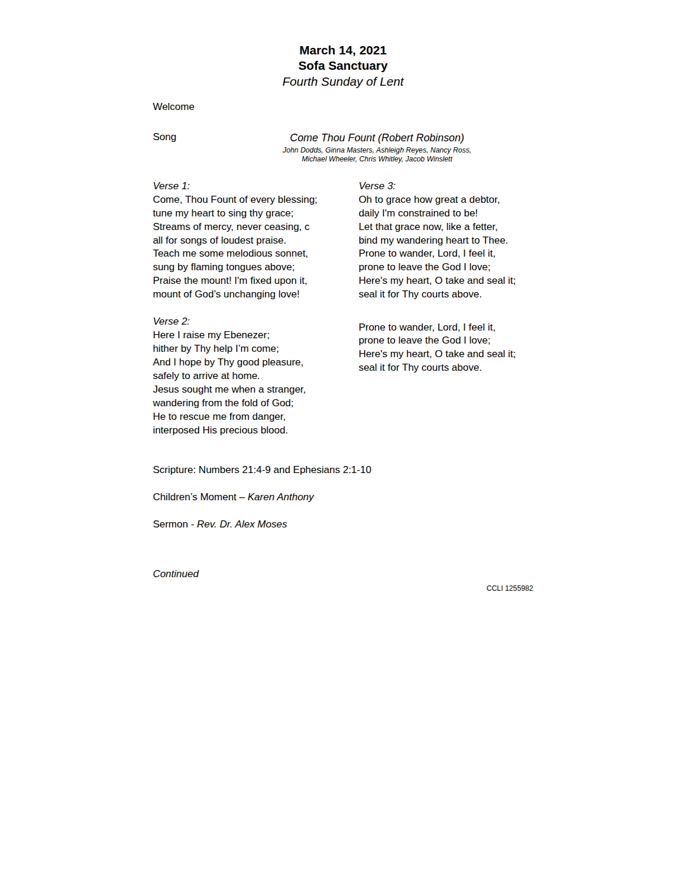March 14, 2021
Sofa Sanctuary
Fourth Sunday of Lent
Welcome
Song
Come Thou Fount (Robert Robinson)
John Dodds, Ginna Masters, Ashleigh Reyes, Nancy Ross,
Michael Wheeler, Chris Whitley, Jacob Winslett
Verse 1:
Come, Thou Fount of every blessing;
tune my heart to sing thy grace;
Streams of mercy, never ceasing, c
all for songs of loudest praise.
Teach me some melodious sonnet,
sung by flaming tongues above;
Praise the mount! I'm fixed upon it,
mount of God’s unchanging love!
Verse 2:
Here I raise my Ebenezer;
hither by Thy help I’m come;
And I hope by Thy good pleasure,
safely to arrive at home.
Jesus sought me when a stranger,
wandering from the fold of God;
He to rescue me from danger,
interposed His precious blood.
Verse 3:
Oh to grace how great a debtor,
daily I'm constrained to be!
Let that grace now, like a fetter,
bind my wandering heart to Thee.
Prone to wander, Lord, I feel it,
prone to leave the God I love;
Here's my heart, O take and seal it;
seal it for Thy courts above.
Prone to wander, Lord, I feel it,
prone to leave the God I love;
Here's my heart, O take and seal it;
seal it for Thy courts above.
Scripture: Numbers 21:4-9 and Ephesians 2:1-10
Children’s Moment – Karen Anthony
Sermon - Rev. Dr. Alex Moses
Continued
CCLI 1255982